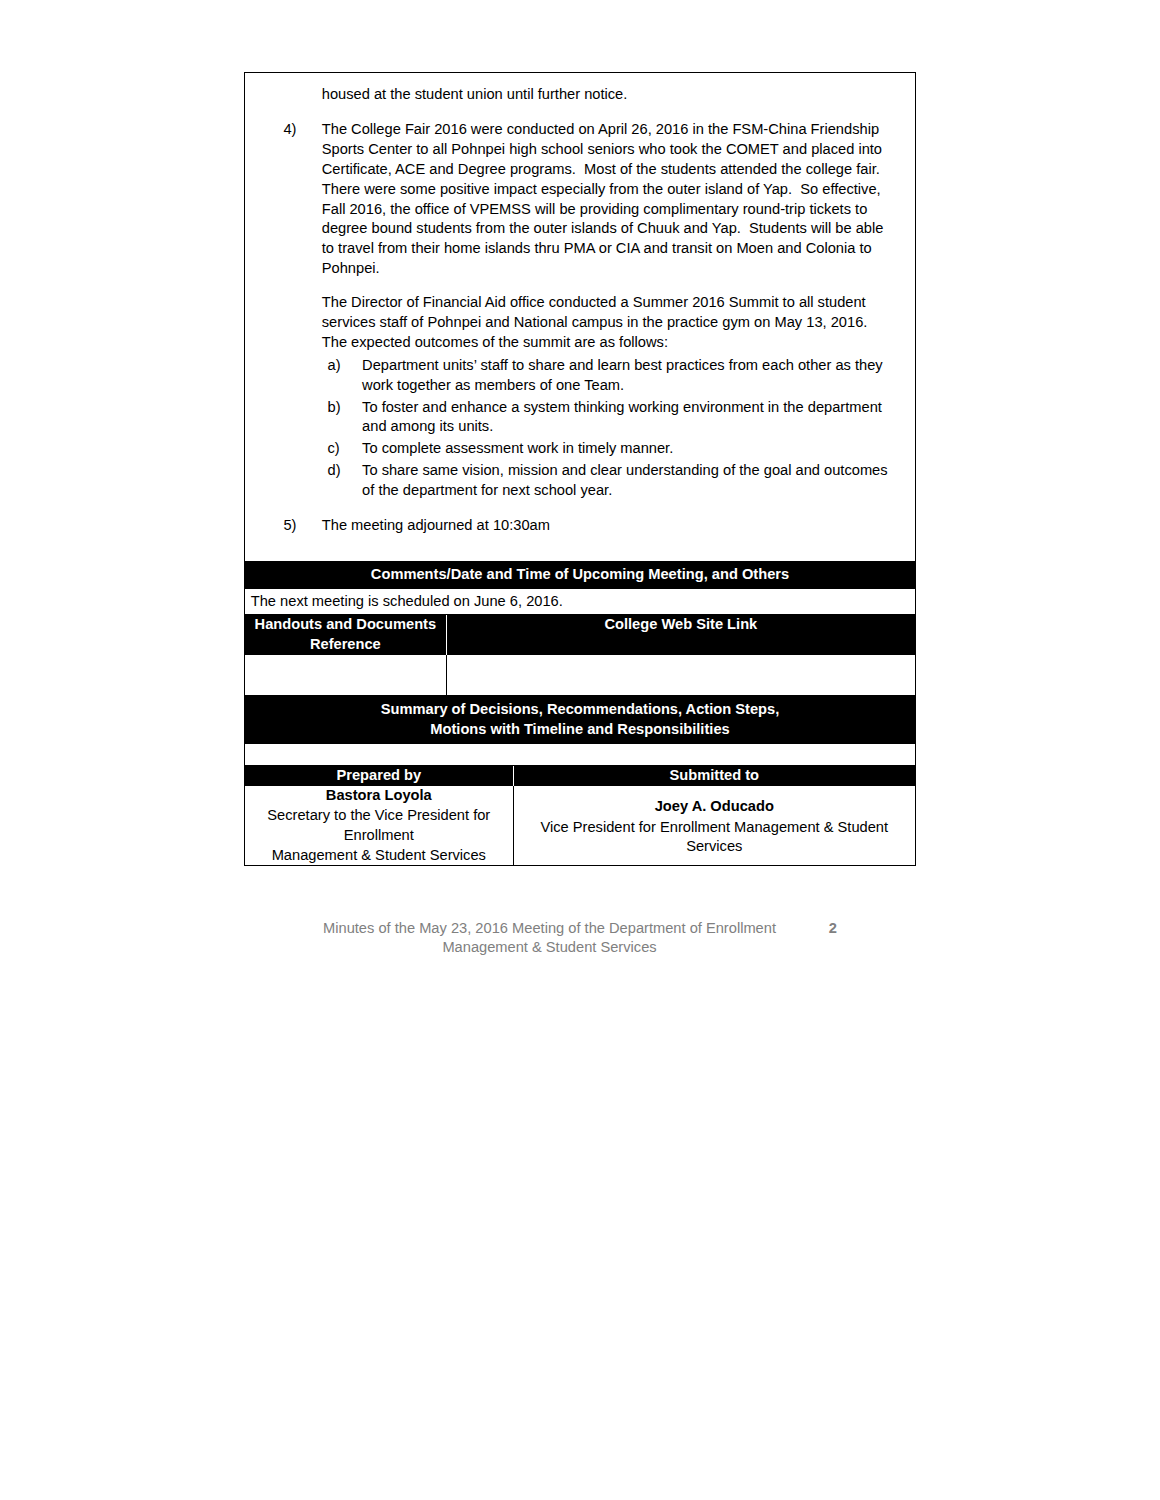housed at the student union until further notice.
4) The College Fair 2016 were conducted on April 26, 2016 in the FSM-China Friendship Sports Center to all Pohnpei high school seniors who took the COMET and placed into Certificate, ACE and Degree programs. Most of the students attended the college fair. There were some positive impact especially from the outer island of Yap. So effective, Fall 2016, the office of VPEMSS will be providing complimentary round-trip tickets to degree bound students from the outer islands of Chuuk and Yap. Students will be able to travel from their home islands thru PMA or CIA and transit on Moen and Colonia to Pohnpei.
The Director of Financial Aid office conducted a Summer 2016 Summit to all student services staff of Pohnpei and National campus in the practice gym on May 13, 2016. The expected outcomes of the summit are as follows:
a) Department units’ staff to share and learn best practices from each other as they work together as members of one Team.
b) To foster and enhance a system thinking working environment in the department and among its units.
c) To complete assessment work in timely manner.
d) To share same vision, mission and clear understanding of the goal and outcomes of the department for next school year.
5) The meeting adjourned at 10:30am
Comments/Date and Time of Upcoming Meeting, and Others
The next meeting is scheduled on June 6, 2016.
| Handouts and Documents Reference | College Web Site Link |
Summary of Decisions, Recommendations, Action Steps,
Motions with Timeline and Responsibilities
| Prepared by | Submitted to |
| Bastora Loyola Secretary to the Vice President for Enrollment Management & Student Services | Joey A. Oducado Vice President for Enrollment Management & Student Services |
Minutes of the May 23, 2016 Meeting of the Department of Enrollment
Management & Student Services
2